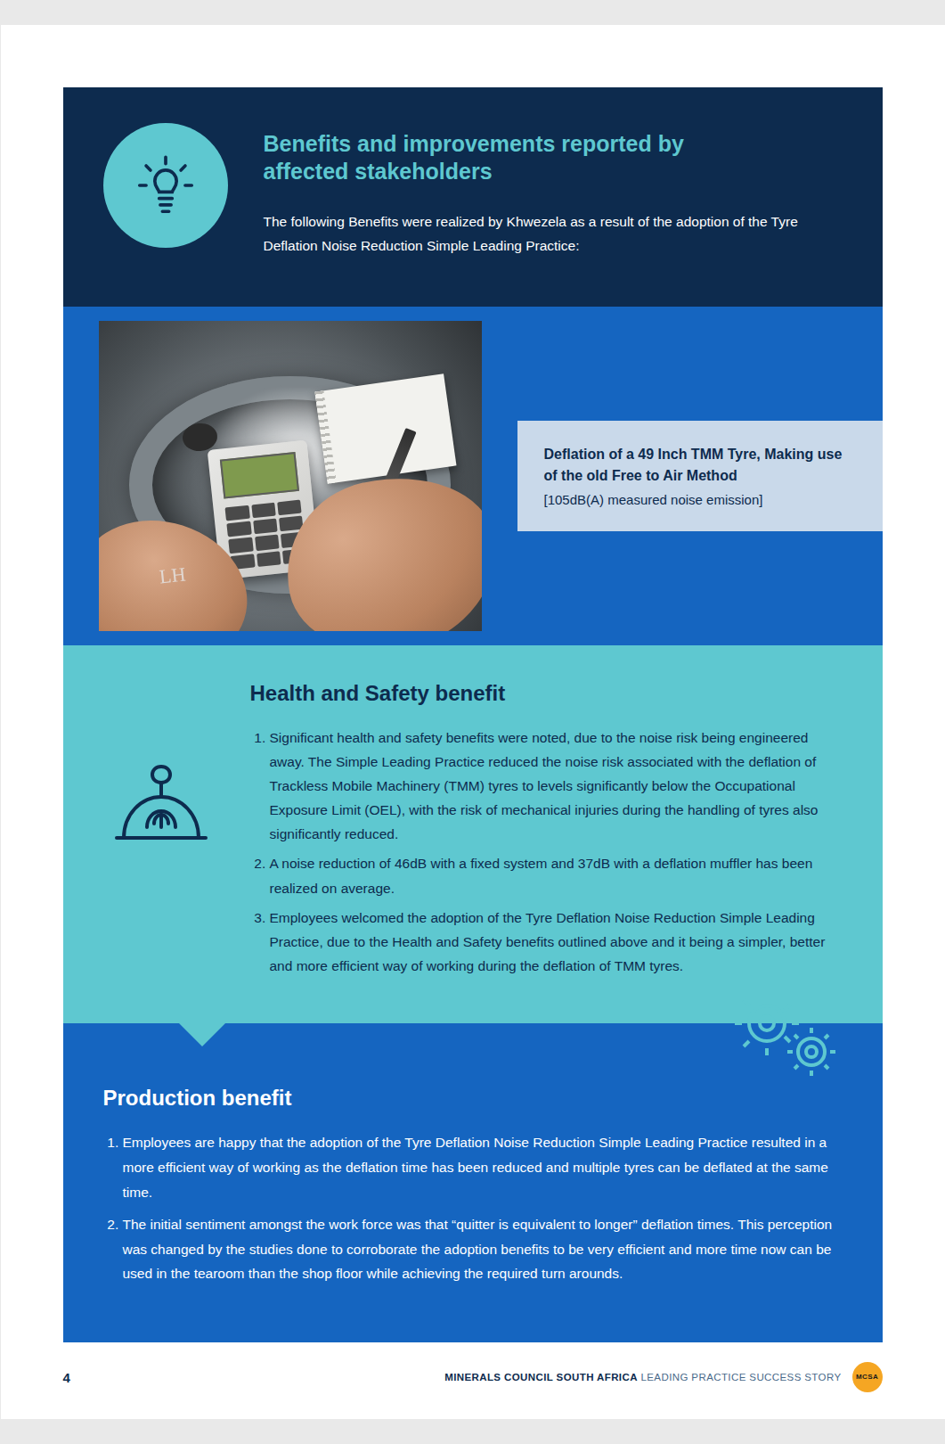Benefits and improvements reported by
affected stakeholders
The following Benefits were realized by Khwezela as a result of the adoption of the Tyre Deflation Noise Reduction Simple Leading Practice:
LH
Deflation of a 49 Inch TMM Tyre, Making use of the old Free to Air Method [105dB(A) measured noise emission]
Health and Safety benefit
Significant health and safety benefits were noted, due to the noise risk being engineered away. The Simple Leading Practice reduced the noise risk associated with the deflation of Trackless Mobile Machinery (TMM) tyres to levels significantly below the Occupational Exposure Limit (OEL), with the risk of mechanical injuries during the handling of tyres also significantly reduced.
A noise reduction of 46dB with a fixed system and 37dB with a deflation muffler has been realized on average.
Employees welcomed the adoption of the Tyre Deflation Noise Reduction Simple Leading Practice, due to the Health and Safety benefits outlined above and it being a simpler, better and more efficient way of working during the deflation of TMM tyres.
Production benefit
Employees are happy that the adoption of the Tyre Deflation Noise Reduction Simple Leading Practice resulted in a more efficient way of working as the deflation time has been reduced and multiple tyres can be deflated at the same time.
The initial sentiment amongst the work force was that “quitter is equivalent to longer” deflation times. This perception was changed by the studies done to corroborate the adoption benefits to be very efficient and more time now can be used in the tearoom than the shop floor while achieving the required turn arounds.
4
MINERALS COUNCIL SOUTH AFRICA LEADING PRACTICE SUCCESS STORY
MCSA